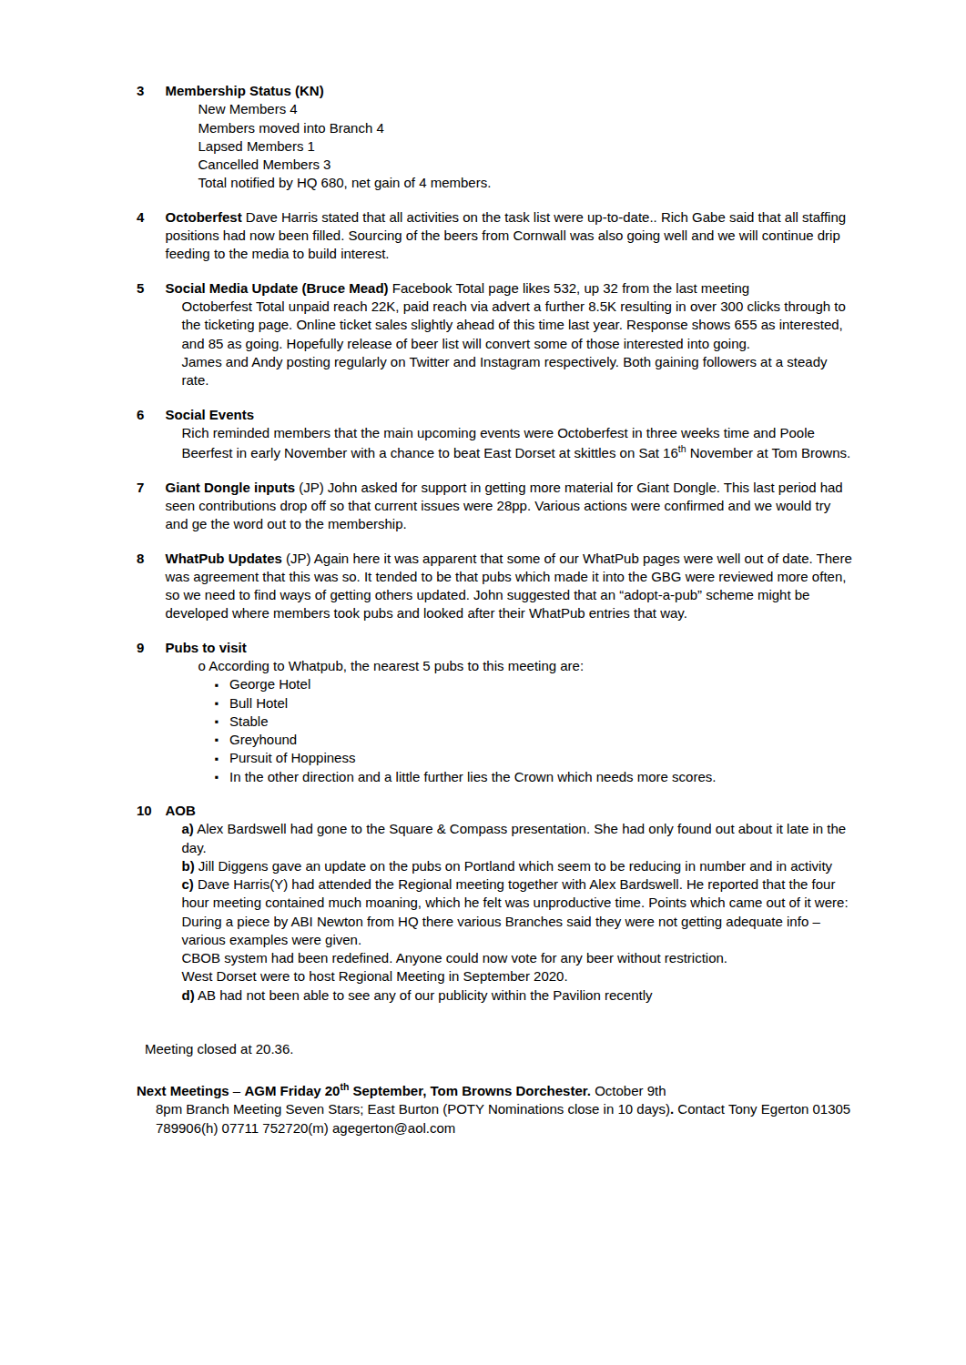Membership Status (KN)
New Members 4
Members moved into Branch 4
Lapsed Members 1
Cancelled Members 3
Total notified by HQ 680, net gain of 4 members.
Octoberfest Dave Harris stated that all activities on the task list were up-to-date.. Rich Gabe said that all staffing positions had now been filled. Sourcing of the beers from Cornwall was also going well and we will continue drip feeding to the media to build interest.
Social Media Update (Bruce Mead) Facebook Total page likes 532, up 32 from the last meeting
Octoberfest Total unpaid reach 22K, paid reach via advert a further 8.5K resulting in over 300 clicks through to the ticketing page. Online ticket sales slightly ahead of this time last year. Response shows 655 as interested, and 85 as going. Hopefully release of beer list will convert some of those interested into going.
James and Andy posting regularly on Twitter and Instagram respectively. Both gaining followers at a steady rate.
Social Events
Rich reminded members that the main upcoming events were Octoberfest in three weeks time and Poole Beerfest in early November with a chance to beat East Dorset at skittles on Sat 16th November at Tom Browns.
Giant Dongle inputs (JP) John asked for support in getting more material for Giant Dongle. This last period had seen contributions drop off so that current issues were 28pp. Various actions were confirmed and we would try and ge the word out to the membership.
WhatPub Updates (JP) Again here it was apparent that some of our WhatPub pages were well out of date. There was agreement that this was so. It tended to be that pubs which made it into the GBG were reviewed more often, so we need to find ways of getting others updated. John suggested that an “adopt-a-pub” scheme might be developed where members took pubs and looked after their WhatPub entries that way.
Pubs to visit
o According to Whatpub, the nearest 5 pubs to this meeting are:
George Hotel
Bull Hotel
Stable
Greyhound
Pursuit of Hoppiness
In the other direction and a little further lies the Crown which needs more scores.
AOB
a) Alex Bardswell had gone to the Square & Compass presentation. She had only found out about it late in the day.
b) Jill Diggens gave an update on the pubs on Portland which seem to be reducing in number and in activity
c) Dave Harris(Y) had attended the Regional meeting together with Alex Bardswell. He reported that the four hour meeting contained much moaning, which he felt was unproductive time. Points which came out of it were:
During a piece by ABI Newton from HQ there various Branches said they were not getting adequate info – various examples were given.
CBOB system had been redefined. Anyone could now vote for any beer without restriction.
West Dorset were to host Regional Meeting in September 2020.
d) AB had not been able to see any of our publicity within the Pavilion recently
Meeting closed at 20.36.
Next Meetings – AGM Friday 20th September, Tom Browns Dorchester. October 9th
8pm Branch Meeting Seven Stars; East Burton (POTY Nominations close in 10 days). Contact Tony Egerton 01305 789906(h) 07711 752720(m) agegerton@aol.com